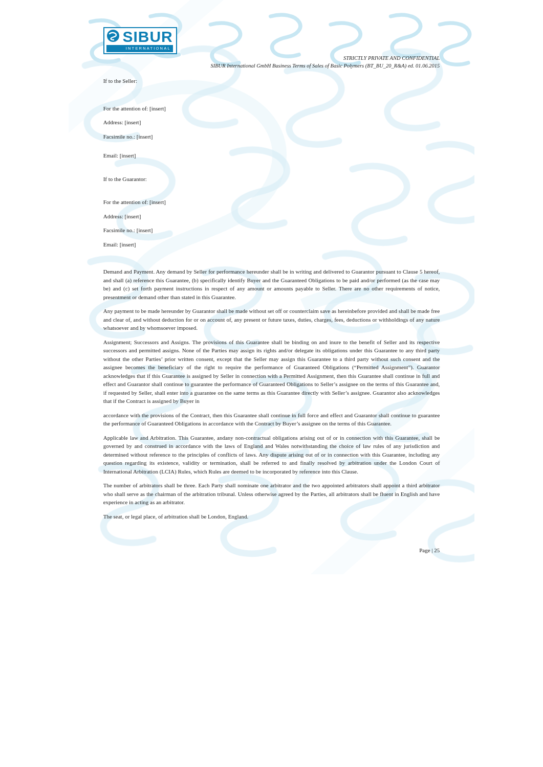SIBUR
INTERNATIONAL
STRICTLY PRIVATE AND CONFIDENTIAL
SIBUR International GmbH Business Terms of Sales of Basic Polymers (BT_BU_20_R&A) ed. 01.06.2015
If to the Seller:
For the attention of: [insert]
Address: [insert]
Facsimile no.: [insert]
Email: [insert]
If to the Guarantor:
For the attention of: [insert]
Address: [insert]
Facsimile no.: [insert]
Email: [insert]
Demand and Payment. Any demand by Seller for performance hereunder shall be in writing and delivered to Guarantor pursuant to Clause 5 hereof, and shall (a) reference this Guarantee, (b) specifically identify Buyer and the Guaranteed Obligations to be paid and/or performed (as the case may be) and (c) set forth payment instructions in respect of any amount or amounts payable to Seller. There are no other requirements of notice, presentment or demand other than stated in this Guarantee.
Any payment to be made hereunder by Guarantor shall be made without set off or counterclaim save as hereinbefore provided and shall be made free and clear of, and without deduction for or on account of, any present or future taxes, duties, charges, fees, deductions or withholdings of any nature whatsoever and by whomsoever imposed.
Assignment; Successors and Assigns. The provisions of this Guarantee shall be binding on and inure to the benefit of Seller and its respective successors and permitted assigns. None of the Parties may assign its rights and/or delegate its obligations under this Guarantee to any third party without the other Parties’ prior written consent, except that the Seller may assign this Guarantee to a third party without such consent and the assignee becomes the beneficiary of the right to require the performance of Guaranteed Obligations (“Permitted Assignment”). Guarantor acknowledges that if this Guarantee is assigned by Seller in connection with a Permitted Assignment, then this Guarantee shall continue in full and effect and Guarantor shall continue to guarantee the performance of Guaranteed Obligations to Seller’s assignee on the terms of this Guarantee and, if requested by Seller, shall enter into a guarantee on the same terms as this Guarantee directly with Seller’s assignee. Guarantor also acknowledges that if the Contract is assigned by Buyer in
accordance with the provisions of the Contract, then this Guarantee shall continue in full force and effect and Guarantor shall continue to guarantee the performance of Guaranteed Obligations in accordance with the Contract by Buyer’s assignee on the terms of this Guarantee.
Applicable law and Arbitration. This Guarantee, andany non-contractual obligations arising out of or in connection with this Guarantee, shall be governed by and construed in accordance with the laws of England and Wales notwithstanding the choice of law rules of any jurisdiction and determined without reference to the principles of conflicts of laws. Any dispute arising out of or in connection with this Guarantee, including any question regarding its existence, validity or termination, shall be referred to and finally resolved by arbitration under the London Court of International Arbitration (LCIA) Rules, which Rules are deemed to be incorporated by reference into this Clause.
The number of arbitrators shall be three. Each Party shall nominate one arbitrator and the two appointed arbitrators shall appoint a third arbitrator who shall serve as the chairman of the arbitration tribunal. Unless otherwise agreed by the Parties, all arbitrators shall be fluent in English and have experience in acting as an arbitrator.
The seat, or legal place, of arbitration shall be London, England.
Page | 25